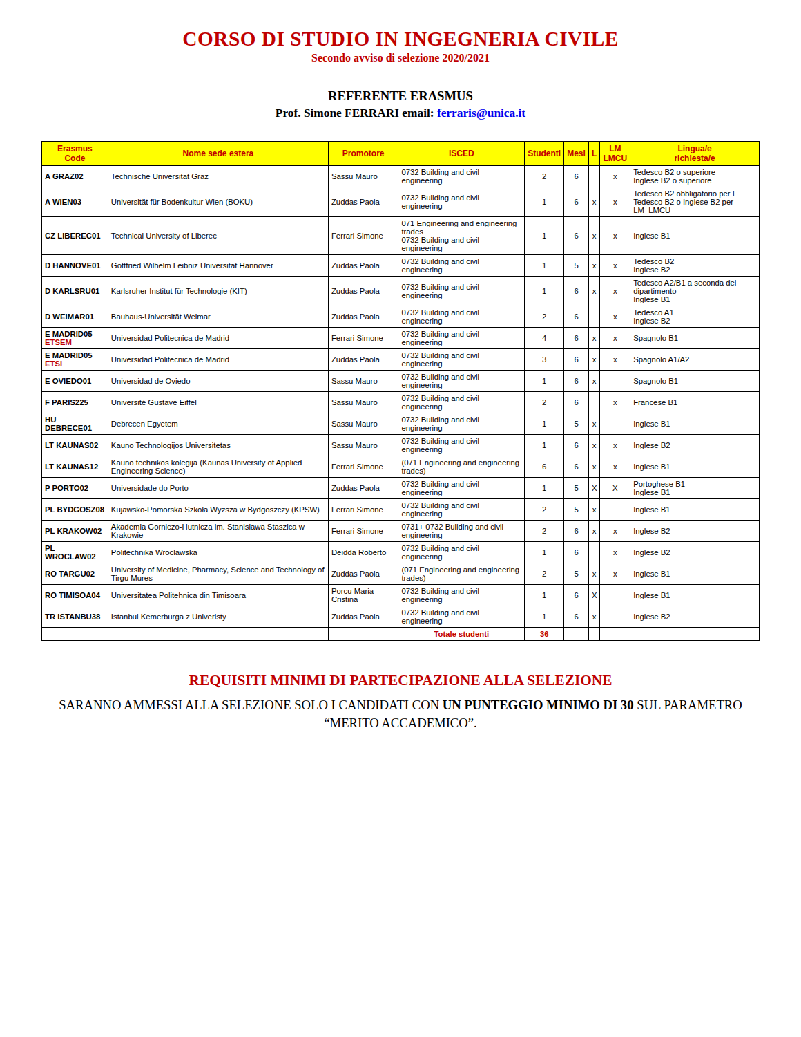CORSO DI STUDIO IN INGEGNERIA CIVILE
Secondo avviso di selezione 2020/2021
REFERENTE ERASMUS
Prof. Simone FERRARI email: ferraris@unica.it
| Erasmus Code | Nome sede estera | Promotore | ISCED | Studenti | Mesi | L | LM LMCU | Lingua/e richiesta/e |
| --- | --- | --- | --- | --- | --- | --- | --- | --- |
| A GRAZ02 | Technische Universität Graz | Sassu Mauro | 0732 Building and civil engineering | 2 | 6 | | x | Tedesco B2 o superiore Inglese B2 o superiore |
| A WIEN03 | Universität für Bodenkultur Wien (BOKU) | Zuddas Paola | 0732 Building and civil engineering | 1 | 6 | x | x | Tedesco B2 obbligatorio per L Tedesco B2 o Inglese B2 per LM_LMCU |
| CZ LIBEREC01 | Technical University of Liberec | Ferrari Simone | 071 Engineering and engineering trades 0732 Building and civil engineering | 1 | 6 | x | x | Inglese B1 |
| D HANNOVE01 | Gottfried Wilhelm Leibniz Universität Hannover | Zuddas Paola | 0732 Building and civil engineering | 1 | 5 | x | x | Tedesco B2 Inglese B2 |
| D KARLSRU01 | Karlsruher Institut für Technologie (KIT) | Zuddas Paola | 0732 Building and civil engineering | 1 | 6 | x | x | Tedesco A2/B1 a seconda del dipartimento Inglese B1 |
| D WEIMAR01 | Bauhaus-Universität Weimar | Zuddas Paola | 0732 Building and civil engineering | 2 | 6 | | x | Tedesco A1 Inglese B2 |
| E MADRID05 ETSEM | Universidad Politecnica de Madrid | Ferrari Simone | 0732 Building and civil engineering | 4 | 6 | x | x | Spagnolo B1 |
| E MADRID05 ETSI | Universidad Politecnica de Madrid | Zuddas Paola | 0732 Building and civil engineering | 3 | 6 | x | x | Spagnolo A1/A2 |
| E OVIEDO01 | Universidad de Oviedo | Sassu Mauro | 0732 Building and civil engineering | 1 | 6 | x | | Spagnolo B1 |
| F PARIS225 | Université Gustave Eiffel | Sassu Mauro | 0732 Building and civil engineering | 2 | 6 | | x | Francese B1 |
| HU DEBRECE01 | Debrecen Egyetem | Sassu Mauro | 0732 Building and civil engineering | 1 | 5 | x | | Inglese B1 |
| LT KAUNAS02 | Kauno Technologijos Universitetas | Sassu Mauro | 0732 Building and civil engineering | 1 | 6 | x | x | Inglese B2 |
| LT KAUNAS12 | Kauno technikos kolegija (Kaunas University of Applied Engineering Science) | Ferrari Simone | (071 Engineering and engineering trades) | 6 | 6 | x | x | Inglese B1 |
| P PORTO02 | Universidade do Porto | Zuddas Paola | 0732 Building and civil engineering | 1 | 5 | X | X | Portoghese B1 Inglese B1 |
| PL BYDGOSZ08 | Kujawsko-Pomorska Szkoła Wyższa w Bydgoszczy (KPSW) | Ferrari Simone | 0732 Building and civil engineering | 2 | 5 | x | | Inglese B1 |
| PL KRAKOW02 | Akademia Gorniczo-Hutnicza im. Stanislawa Staszica w Krakowie | Ferrari Simone | 0731+ 0732 Building and civil engineering | 2 | 6 | x | x | Inglese B2 |
| PL WROCLAW02 | Politechnika Wroclawska | Deidda Roberto | 0732 Building and civil engineering | 1 | 6 | | x | Inglese B2 |
| RO TARGU02 | University of Medicine, Pharmacy, Science and Technology of Tirgu Mures | Zuddas Paola | (071 Engineering and engineering trades) | 2 | 5 | x | x | Inglese B1 |
| RO TIMISOA04 | Universitatea Politehnica din Timisoara | Porcu Maria Cristina | 0732 Building and civil engineering | 1 | 6 | X | | Inglese B1 |
| TR ISTANBU38 | Istanbul Kemerburga z Univeristy | Zuddas Paola | 0732 Building and civil engineering | 1 | 6 | x | | Inglese B2 |
| | | | Totale studenti | 36 | | | | |
REQUISITI MINIMI DI PARTECIPAZIONE ALLA SELEZIONE
SARANNO AMMESSI ALLA SELEZIONE SOLO I CANDIDATI CON UN PUNTEGGIO MINIMO DI 30 SUL PARAMETRO “MERITO ACCADEMICO”.